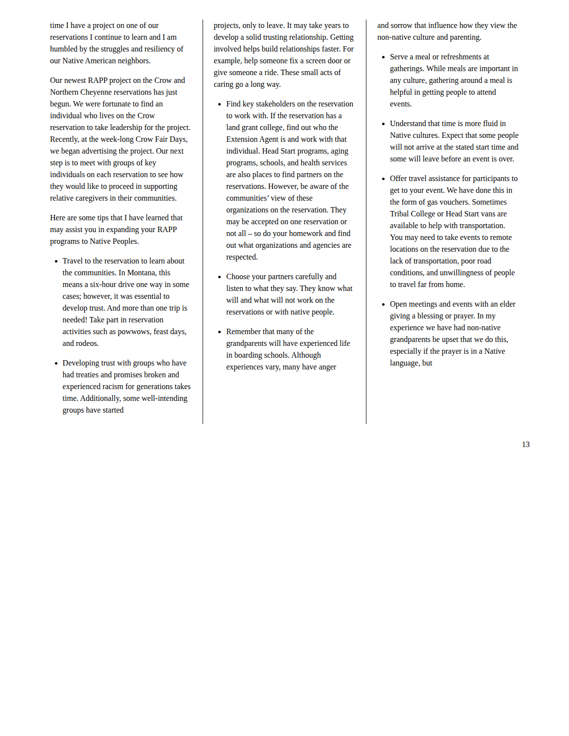time I have a project on one of our reservations I continue to learn and I am humbled by the struggles and resiliency of our Native American neighbors.
Our newest RAPP project on the Crow and Northern Cheyenne reservations has just begun. We were fortunate to find an individual who lives on the Crow reservation to take leadership for the project. Recently, at the week-long Crow Fair Days, we began advertising the project. Our next step is to meet with groups of key individuals on each reservation to see how they would like to proceed in supporting relative caregivers in their communities.
Here are some tips that I have learned that may assist you in expanding your RAPP programs to Native Peoples.
Travel to the reservation to learn about the communities. In Montana, this means a six-hour drive one way in some cases; however, it was essential to develop trust. And more than one trip is needed! Take part in reservation activities such as powwows, feast days, and rodeos.
Developing trust with groups who have had treaties and promises broken and experienced racism for generations takes time. Additionally, some well-intending groups have started
projects, only to leave. It may take years to develop a solid trusting relationship. Getting involved helps build relationships faster. For example, help someone fix a screen door or give someone a ride. These small acts of caring go a long way.
Find key stakeholders on the reservation to work with. If the reservation has a land grant college, find out who the Extension Agent is and work with that individual. Head Start programs, aging programs, schools, and health services are also places to find partners on the reservations. However, be aware of the communities’ view of these organizations on the reservation. They may be accepted on one reservation or not all – so do your homework and find out what organizations and agencies are respected.
Choose your partners carefully and listen to what they say. They know what will and what will not work on the reservations or with native people.
Remember that many of the grandparents will have experienced life in boarding schools. Although experiences vary, many have anger
and sorrow that influence how they view the non-native culture and parenting.
Serve a meal or refreshments at gatherings. While meals are important in any culture, gathering around a meal is helpful in getting people to attend events.
Understand that time is more fluid in Native cultures. Expect that some people will not arrive at the stated start time and some will leave before an event is over.
Offer travel assistance for participants to get to your event. We have done this in the form of gas vouchers. Sometimes Tribal College or Head Start vans are available to help with transportation. You may need to take events to remote locations on the reservation due to the lack of transportation, poor road conditions, and unwillingness of people to travel far from home.
Open meetings and events with an elder giving a blessing or prayer. In my experience we have had non-native grandparents be upset that we do this, especially if the prayer is in a Native language, but
13